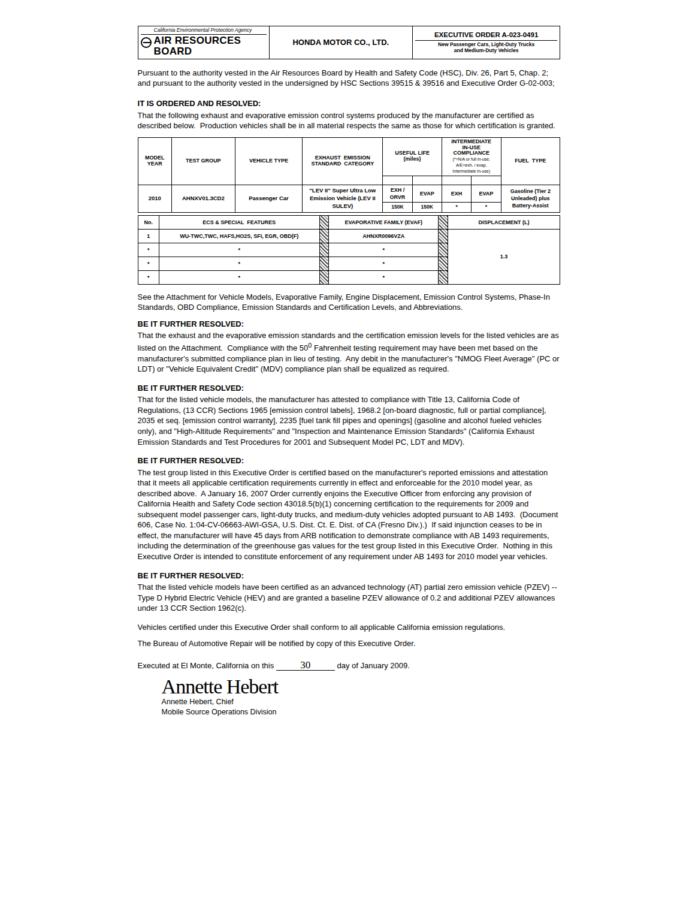| California Environmental Protection Agency AIR RESOURCES BOARD | HONDA MOTOR CO., LTD. | EXECUTIVE ORDER A-023-0491 New Passenger Cars, Light-Duty Trucks and Medium-Duty Vehicles |
Pursuant to the authority vested in the Air Resources Board by Health and Safety Code (HSC), Div. 26, Part 5, Chap. 2; and pursuant to the authority vested in the undersigned by HSC Sections 39515 & 39516 and Executive Order G-02-003;
IT IS ORDERED AND RESOLVED:
That the following exhaust and evaporative emission control systems produced by the manufacturer are certified as described below. Production vehicles shall be in all material respects the same as those for which certification is granted.
| MODEL YEAR | TEST GROUP | VEHICLE TYPE | EXHAUST EMISSION STANDARD CATEGORY | USEFUL LIFE (miles) | INTERMEDIATE IN-USE COMPLIANCE (*=N/A or full in-use; A/E=exh. / evap. Intermediate In-use) | FUEL TYPE |
| --- | --- | --- | --- | --- | --- | --- |
| 2010 | AHNXV01.3CD2 | Passenger Car | "LEV II" Super Ultra Low Emission Vehicle (LEV II SULEV) | EXH / ORVR | EVAP | EXH | EVAP | Gasoline (Tier 2 Unleaded) plus Battery-Assist |
| 150K | 150K | * | * |
| No. | ECS & SPECIAL FEATURES | | EVAPORATIVE FAMILY (EVAF) | | DISPLACEMENT (L) |
| --- | --- | --- | --- | --- | --- |
| 1 | WU-TWC,TWC, HAFS,HO2S, SFI, EGR, OBD(F) | | AHNXR0096VZA | | 1.3 |
| * | * | | * | |
| * | * | | * | |
| * | * | | * | |
See the Attachment for Vehicle Models, Evaporative Family, Engine Displacement, Emission Control Systems, Phase-In Standards, OBD Compliance, Emission Standards and Certification Levels, and Abbreviations.
BE IT FURTHER RESOLVED:
That the exhaust and the evaporative emission standards and the certification emission levels for the listed vehicles are as listed on the Attachment. Compliance with the 500 Fahrenheit testing requirement may have been met based on the manufacturer's submitted compliance plan in lieu of testing. Any debit in the manufacturer's "NMOG Fleet Average" (PC or LDT) or "Vehicle Equivalent Credit" (MDV) compliance plan shall be equalized as required.
BE IT FURTHER RESOLVED:
That for the listed vehicle models, the manufacturer has attested to compliance with Title 13, California Code of Regulations, (13 CCR) Sections 1965 [emission control labels], 1968.2 [on-board diagnostic, full or partial compliance], 2035 et seq. [emission control warranty], 2235 [fuel tank fill pipes and openings] (gasoline and alcohol fueled vehicles only), and "High-Altitude Requirements" and "Inspection and Maintenance Emission Standards" (California Exhaust Emission Standards and Test Procedures for 2001 and Subsequent Model PC, LDT and MDV).
BE IT FURTHER RESOLVED:
The test group listed in this Executive Order is certified based on the manufacturer's reported emissions and attestation that it meets all applicable certification requirements currently in effect and enforceable for the 2010 model year, as described above. A January 16, 2007 Order currently enjoins the Executive Officer from enforcing any provision of California Health and Safety Code section 43018.5(b)(1) concerning certification to the requirements for 2009 and subsequent model passenger cars, light-duty trucks, and medium-duty vehicles adopted pursuant to AB 1493. (Document 606, Case No. 1:04-CV-06663-AWI-GSA, U.S. Dist. Ct. E. Dist. of CA (Fresno Div.).) If said injunction ceases to be in effect, the manufacturer will have 45 days from ARB notification to demonstrate compliance with AB 1493 requirements, including the determination of the greenhouse gas values for the test group listed in this Executive Order. Nothing in this Executive Order is intended to constitute enforcement of any requirement under AB 1493 for 2010 model year vehicles.
BE IT FURTHER RESOLVED:
That the listed vehicle models have been certified as an advanced technology (AT) partial zero emission vehicle (PZEV) -- Type D Hybrid Electric Vehicle (HEV) and are granted a baseline PZEV allowance of 0.2 and additional PZEV allowances under 13 CCR Section 1962(c).
Vehicles certified under this Executive Order shall conform to all applicable California emission regulations.
The Bureau of Automotive Repair will be notified by copy of this Executive Order.
Executed at El Monte, California on this 30 day of January 2009.
Annette Hebert
Annette Hebert, Chief
Mobile Source Operations Division